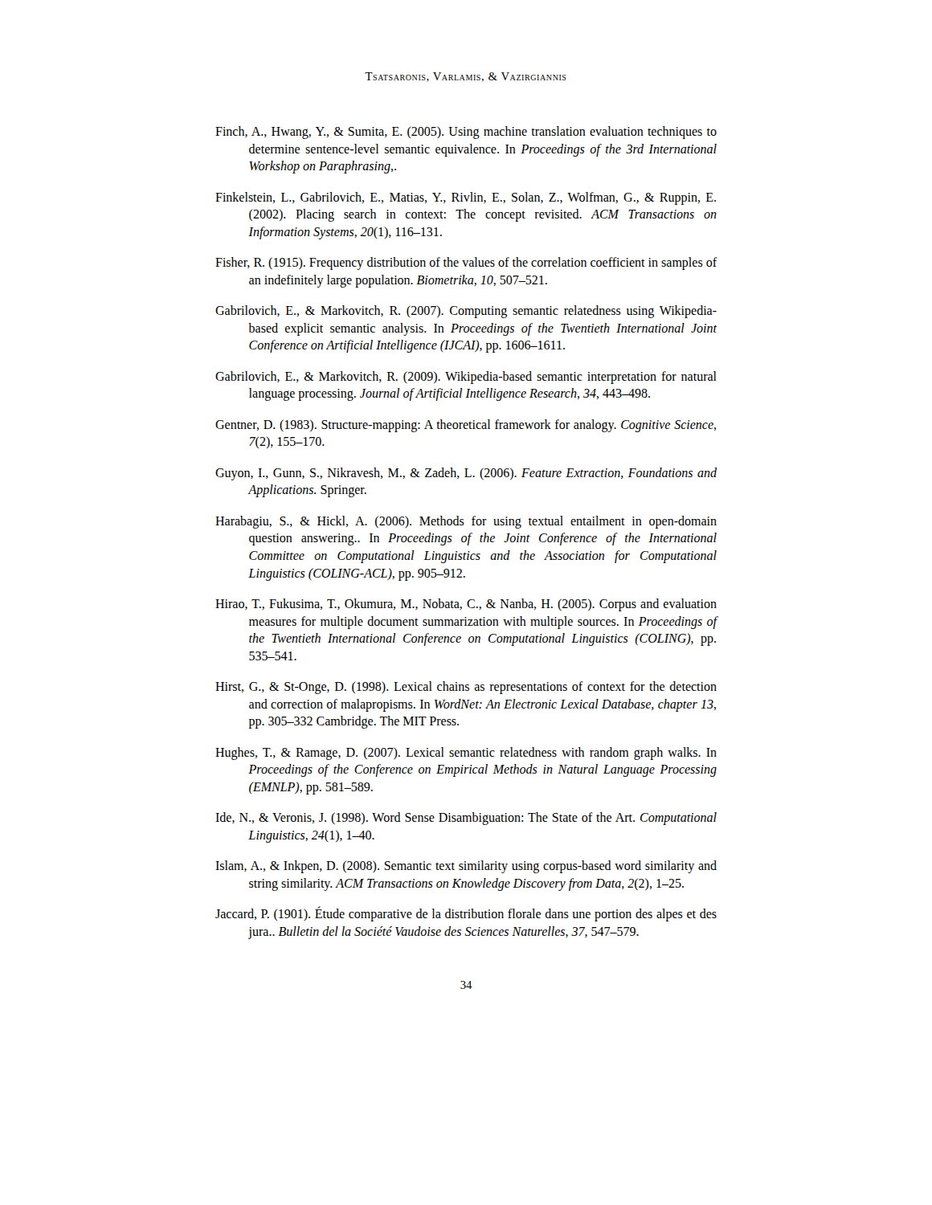Tsatsaronis, Varlamis, & Vazirgiannis
Finch, A., Hwang, Y., & Sumita, E. (2005). Using machine translation evaluation techniques to determine sentence-level semantic equivalence. In Proceedings of the 3rd International Workshop on Paraphrasing,.
Finkelstein, L., Gabrilovich, E., Matias, Y., Rivlin, E., Solan, Z., Wolfman, G., & Ruppin, E. (2002). Placing search in context: The concept revisited. ACM Transactions on Information Systems, 20(1), 116–131.
Fisher, R. (1915). Frequency distribution of the values of the correlation coefficient in samples of an indefinitely large population. Biometrika, 10, 507–521.
Gabrilovich, E., & Markovitch, R. (2007). Computing semantic relatedness using Wikipedia-based explicit semantic analysis. In Proceedings of the Twentieth International Joint Conference on Artificial Intelligence (IJCAI), pp. 1606–1611.
Gabrilovich, E., & Markovitch, R. (2009). Wikipedia-based semantic interpretation for natural language processing. Journal of Artificial Intelligence Research, 34, 443–498.
Gentner, D. (1983). Structure-mapping: A theoretical framework for analogy. Cognitive Science, 7(2), 155–170.
Guyon, I., Gunn, S., Nikravesh, M., & Zadeh, L. (2006). Feature Extraction, Foundations and Applications. Springer.
Harabagiu, S., & Hickl, A. (2006). Methods for using textual entailment in open-domain question answering.. In Proceedings of the Joint Conference of the International Committee on Computational Linguistics and the Association for Computational Linguistics (COLING-ACL), pp. 905–912.
Hirao, T., Fukusima, T., Okumura, M., Nobata, C., & Nanba, H. (2005). Corpus and evaluation measures for multiple document summarization with multiple sources. In Proceedings of the Twentieth International Conference on Computational Linguistics (COLING), pp. 535–541.
Hirst, G., & St-Onge, D. (1998). Lexical chains as representations of context for the detection and correction of malapropisms. In WordNet: An Electronic Lexical Database, chapter 13, pp. 305–332 Cambridge. The MIT Press.
Hughes, T., & Ramage, D. (2007). Lexical semantic relatedness with random graph walks. In Proceedings of the Conference on Empirical Methods in Natural Language Processing (EMNLP), pp. 581–589.
Ide, N., & Veronis, J. (1998). Word Sense Disambiguation: The State of the Art. Computational Linguistics, 24(1), 1–40.
Islam, A., & Inkpen, D. (2008). Semantic text similarity using corpus-based word similarity and string similarity. ACM Transactions on Knowledge Discovery from Data, 2(2), 1–25.
Jaccard, P. (1901). Étude comparative de la distribution florale dans une portion des alpes et des jura.. Bulletin del la Société Vaudoise des Sciences Naturelles, 37, 547–579.
34